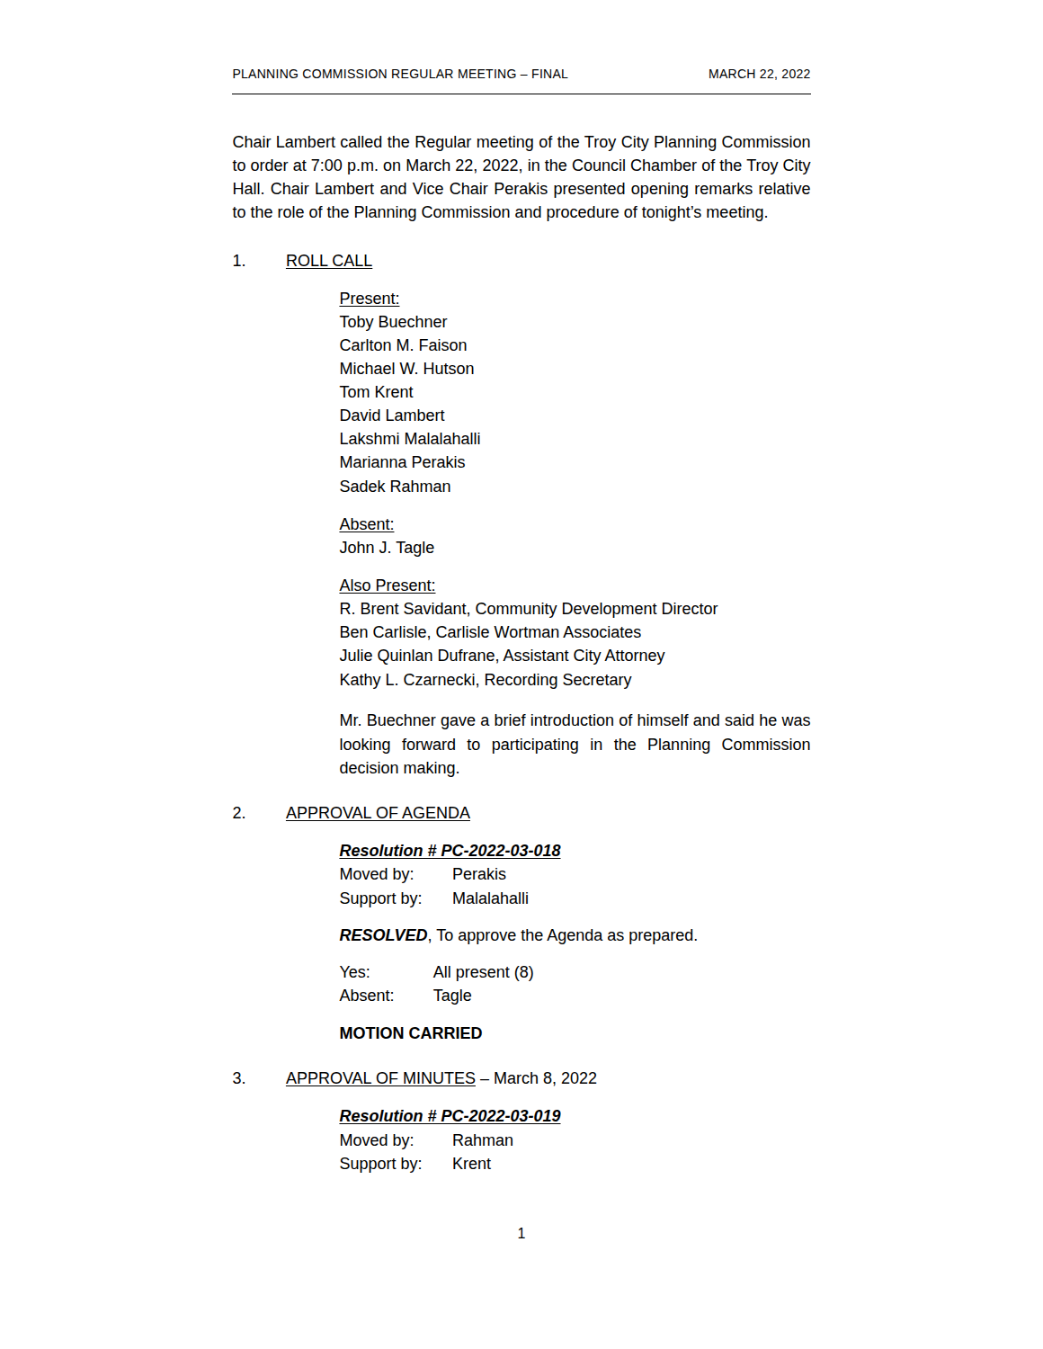Planning Commission Regular Meeting – Final
March 22, 2022
Chair Lambert called the Regular meeting of the Troy City Planning Commission to order at 7:00 p.m. on March 22, 2022, in the Council Chamber of the Troy City Hall. Chair Lambert and Vice Chair Perakis presented opening remarks relative to the role of the Planning Commission and procedure of tonight’s meeting.
1. ROLL CALL
Present:
Toby Buechner
Carlton M. Faison
Michael W. Hutson
Tom Krent
David Lambert
Lakshmi Malalahalli
Marianna Perakis
Sadek Rahman
Absent:
John J. Tagle
Also Present:
R. Brent Savidant, Community Development Director
Ben Carlisle, Carlisle Wortman Associates
Julie Quinlan Dufrane, Assistant City Attorney
Kathy L. Czarnecki, Recording Secretary
Mr. Buechner gave a brief introduction of himself and said he was looking forward to participating in the Planning Commission decision making.
2. APPROVAL OF AGENDA
Resolution # PC-2022-03-018
| Moved by: | Perakis |
| Support by: | Malalahalli |
RESOLVED, To approve the Agenda as prepared.
| Yes: | All present (8) |
| Absent: | Tagle |
MOTION CARRIED
3. APPROVAL OF MINUTES – March 8, 2022
Resolution # PC-2022-03-019
| Moved by: | Rahman |
| Support by: | Krent |
1